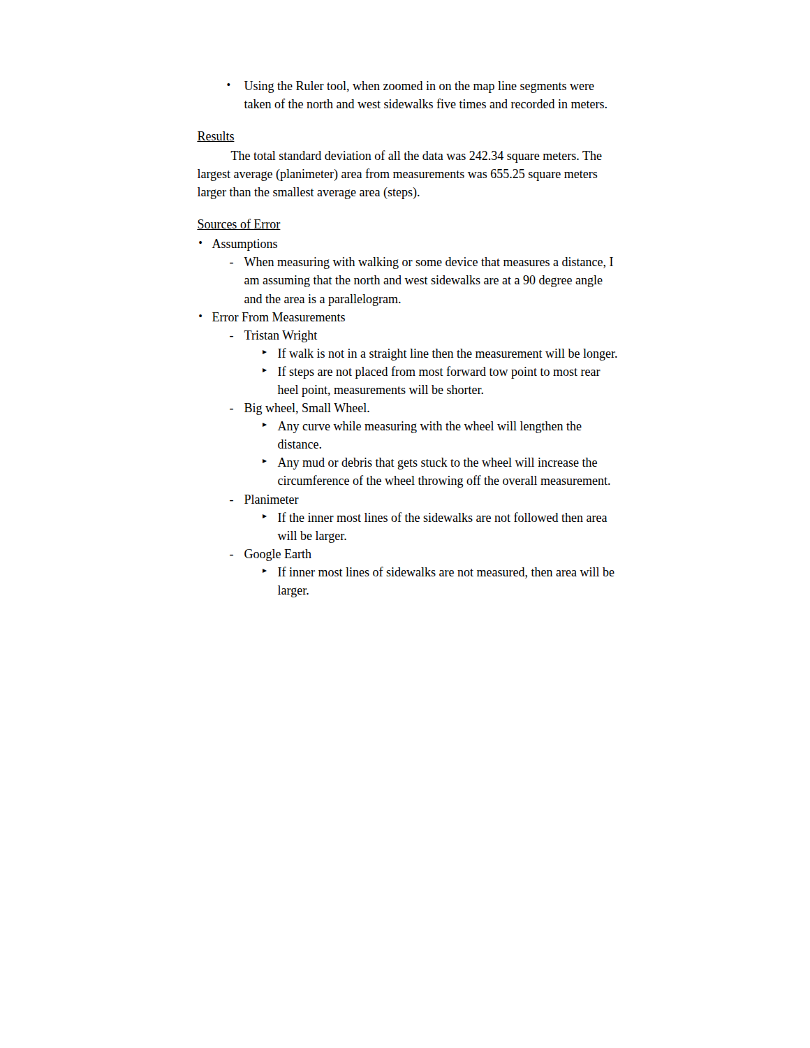Using the Ruler tool, when zoomed in on the map line segments were taken of the north and west sidewalks five times and recorded in meters.
Results
The total standard deviation of all the data was 242.34 square meters. The largest average (planimeter) area from measurements was 655.25 square meters larger than the smallest average area (steps).
Sources of Error
Assumptions
When measuring with walking or some device that measures a distance, I am assuming that the north and west sidewalks are at a 90 degree angle and the area is a parallelogram.
Error From Measurements
Tristan Wright
If walk is not in a straight line then the measurement will be longer.
If steps are not placed from most forward tow point to most rear heel point, measurements will be shorter.
Big wheel, Small Wheel.
Any curve while measuring with the wheel will lengthen the distance.
Any mud or debris that gets stuck to the wheel will increase the circumference of the wheel throwing off the overall measurement.
Planimeter
If the inner most lines of the sidewalks are not followed then area will be larger.
Google Earth
If inner most lines of sidewalks are not measured, then area will be larger.